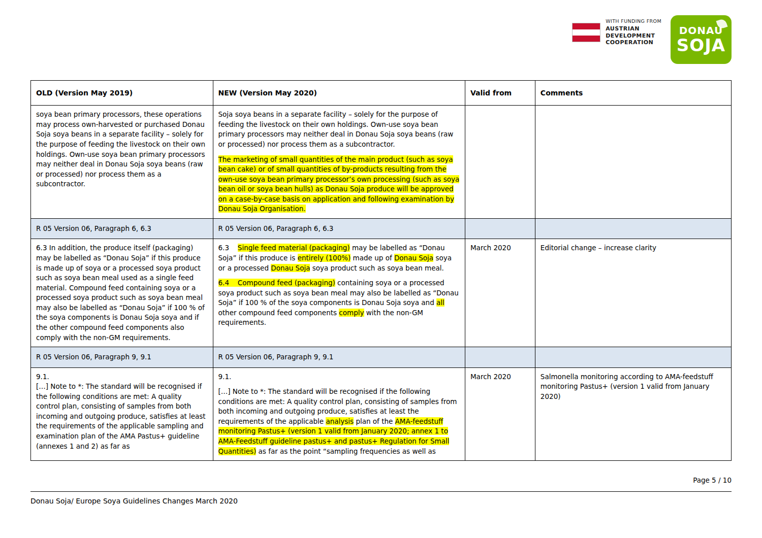With funding from AUSTRIAN
DEVELOPMENT
COOPERATION
DONAU
SOJA
| OLD (Version May 2019) | NEW (Version May 2020) | Valid from | Comments |
| --- | --- | --- | --- |
| soya bean primary processors, these operations may process own-harvested or purchased Donau Soja soya beans in a separate facility – solely for the purpose of feeding the livestock on their own holdings. Own-use soya bean primary processors may neither deal in Donau Soja soya beans (raw or processed) nor process them as a subcontractor. | Soja soya beans in a separate facility – solely for the purpose of feeding the livestock on their own holdings. Own-use soya bean primary processors may neither deal in Donau Soja soya beans (raw or processed) nor process them as a subcontractor. The marketing of small quantities of the main product (such as soya bean cake) or of small quantities of by-products resulting from the own-use soya bean primary processor’s own processing (such as soya bean oil or soya bean hulls) as Donau Soja produce will be approved on a case-by-case basis on application and following examination by Donau Soja Organisation. | | |
| R 05 Version 06, Paragraph 6, 6.3 | R 05 Version 06, Paragraph 6, 6.3 | | |
| 6.3 In addition, the produce itself (packaging) may be labelled as “Donau Soja” if this produce is made up of soya or a processed soya product such as soya bean meal used as a single feed material. Compound feed containing soya or a processed soya product such as soya bean meal may also be labelled as “Donau Soja” if 100 % of the soya components is Donau Soja soya and if the other compound feed components also comply with the non-GM requirements. | 6.3 Single feed material (packaging) may be labelled as “Donau Soja” if this produce is entirely (100%) made up of Donau Soja soya or a processed Donau Soja soya product such as soya bean meal. 6.4 Compound feed (packaging) containing soya or a processed soya product such as soya bean meal may also be labelled as “Donau Soja” if 100 % of the soya components is Donau Soja soya and all other compound feed components comply with the non-GM requirements. | March 2020 | Editorial change – increase clarity |
| R 05 Version 06, Paragraph 9, 9.1 | R 05 Version 06, Paragraph 9, 9.1 | | |
| 9.1. […] Note to *: The standard will be recognised if the following conditions are met: A quality control plan, consisting of samples from both incoming and outgoing produce, satisfies at least the requirements of the applicable sampling and examination plan of the AMA Pastus+ guideline (annexes 1 and 2) as far as | 9.1. […] Note to *: The standard will be recognised if the following conditions are met: A quality control plan, consisting of samples from both incoming and outgoing produce, satisfies at least the requirements of the applicable analysis plan of the AMA-feedstuff monitoring Pastus+ (version 1 valid from January 2020; annex 1 to AMA-Feedstuff guideline pastus+ and pastus+ Regulation for Small Quantities) as far as the point “sampling frequencies as well as | March 2020 | Salmonella monitoring according to AMA-feedstuff monitoring Pastus+ (version 1 valid from January 2020) |
Page 5 / 10
Donau Soja/ Europe Soya Guidelines Changes March 2020